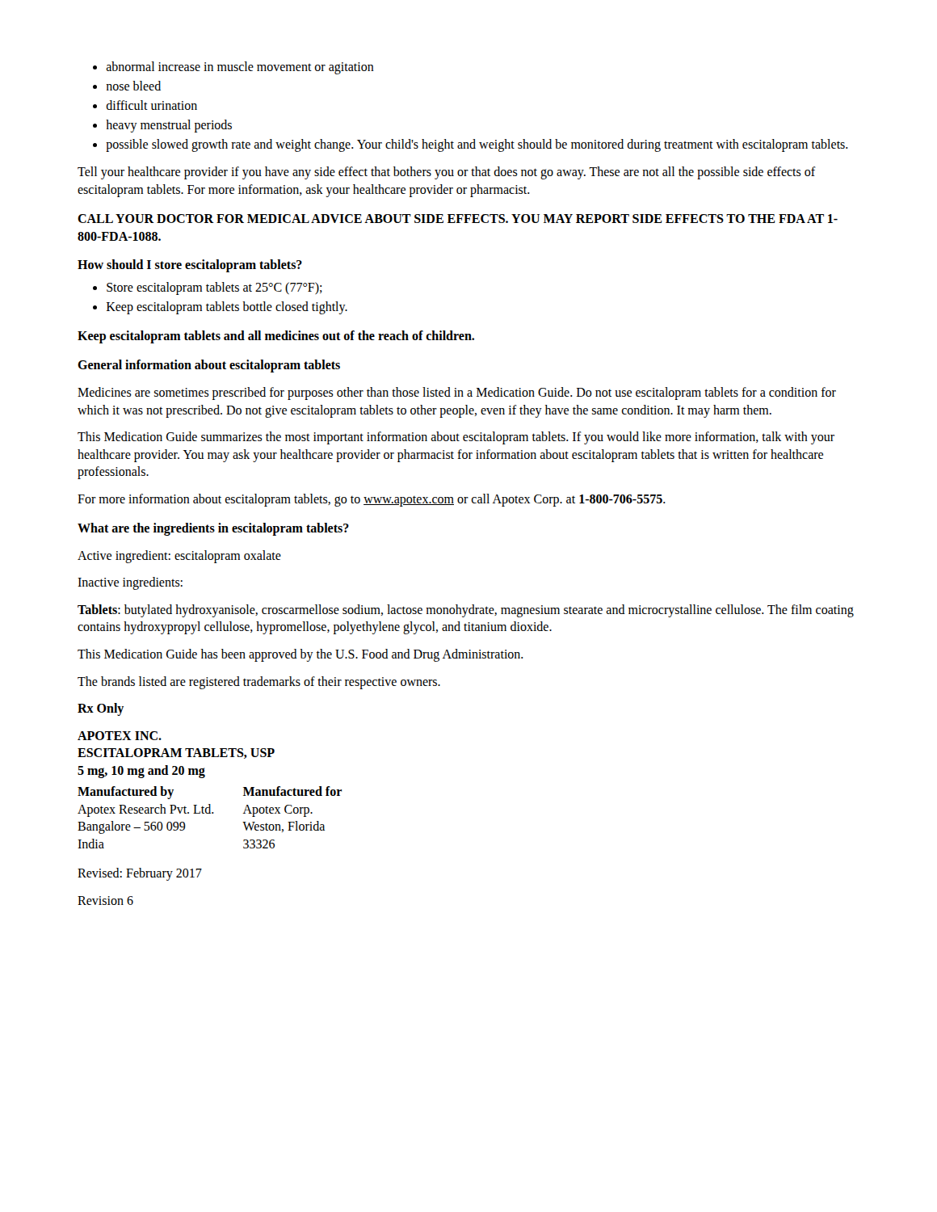abnormal increase in muscle movement or agitation
nose bleed
difficult urination
heavy menstrual periods
possible slowed growth rate and weight change. Your child's height and weight should be monitored during treatment with escitalopram tablets.
Tell your healthcare provider if you have any side effect that bothers you or that does not go away. These are not all the possible side effects of escitalopram tablets. For more information, ask your healthcare provider or pharmacist.
CALL YOUR DOCTOR FOR MEDICAL ADVICE ABOUT SIDE EFFECTS. YOU MAY REPORT SIDE EFFECTS TO THE FDA AT 1-800-FDA-1088.
How should I store escitalopram tablets?
Store escitalopram tablets at 25°C (77°F);
Keep escitalopram tablets bottle closed tightly.
Keep escitalopram tablets and all medicines out of the reach of children.
General information about escitalopram tablets
Medicines are sometimes prescribed for purposes other than those listed in a Medication Guide. Do not use escitalopram tablets for a condition for which it was not prescribed. Do not give escitalopram tablets to other people, even if they have the same condition. It may harm them.
This Medication Guide summarizes the most important information about escitalopram tablets. If you would like more information, talk with your healthcare provider. You may ask your healthcare provider or pharmacist for information about escitalopram tablets that is written for healthcare professionals.
For more information about escitalopram tablets, go to www.apotex.com or call Apotex Corp. at 1-800-706-5575.
What are the ingredients in escitalopram tablets?
Active ingredient: escitalopram oxalate
Inactive ingredients:
Tablets: butylated hydroxyanisole, croscarmellose sodium, lactose monohydrate, magnesium stearate and microcrystalline cellulose. The film coating contains hydroxypropyl cellulose, hypromellose, polyethylene glycol, and titanium dioxide.
This Medication Guide has been approved by the U.S. Food and Drug Administration.
The brands listed are registered trademarks of their respective owners.
Rx Only
APOTEX INC.
ESCITALOPRAM TABLETS, USP
5 mg, 10 mg and 20 mg
| Manufactured by | Manufactured for |
| --- | --- |
| Apotex Research Pvt. Ltd. | Apotex Corp. |
| Bangalore – 560 099 | Weston, Florida |
| India | 33326 |
Revised: February 2017
Revision 6